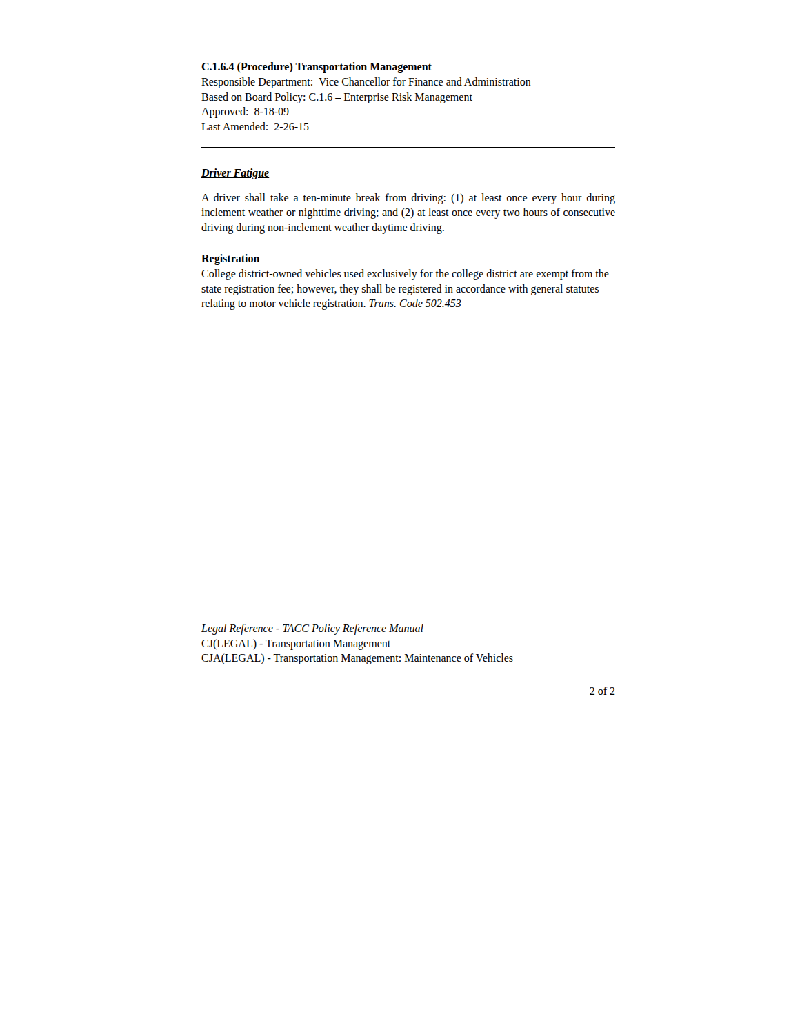C.1.6.4 (Procedure) Transportation Management
Responsible Department: Vice Chancellor for Finance and Administration
Based on Board Policy: C.1.6 – Enterprise Risk Management
Approved: 8-18-09
Last Amended: 2-26-15
Driver Fatigue
A driver shall take a ten-minute break from driving: (1) at least once every hour during inclement weather or nighttime driving; and (2) at least once every two hours of consecutive driving during non-inclement weather daytime driving.
Registration
College district-owned vehicles used exclusively for the college district are exempt from the state registration fee; however, they shall be registered in accordance with general statutes relating to motor vehicle registration. Trans. Code 502.453
Legal Reference - TACC Policy Reference Manual
CJ(LEGAL) - Transportation Management
CJA(LEGAL) - Transportation Management: Maintenance of Vehicles
2 of 2